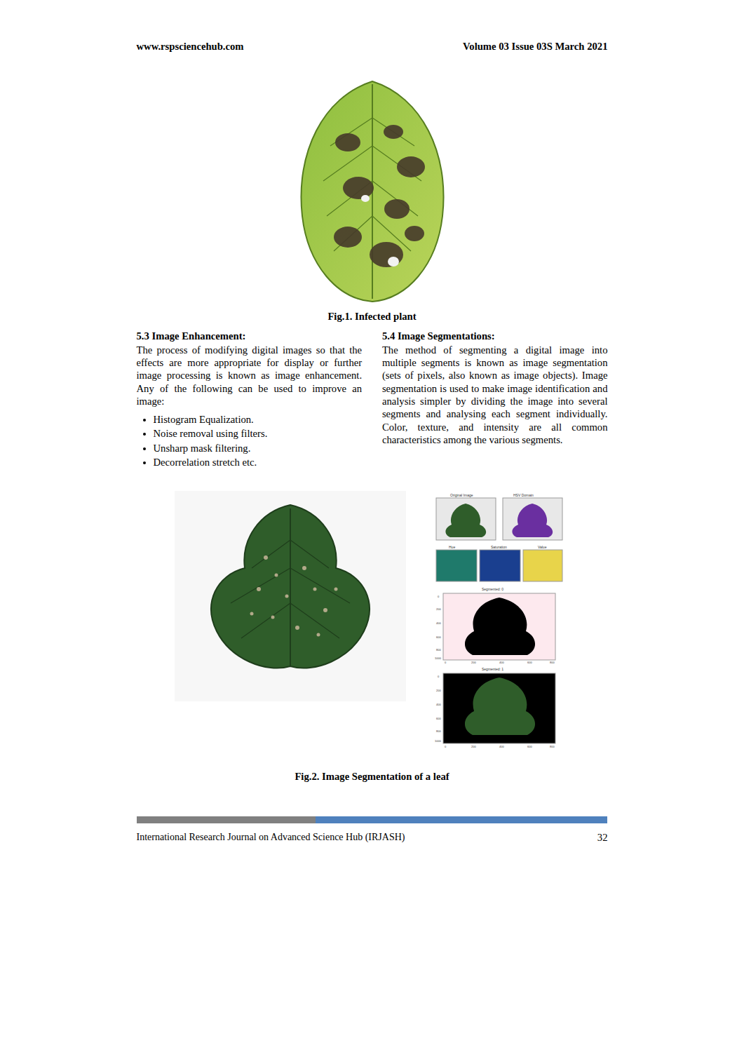www.rspsciencehub.com
Volume 03 Issue 03S March 2021
Fig.1. Infected plant
5.3 Image Enhancement:
The process of modifying digital images so that the effects are more appropriate for display or further image processing is known as image enhancement. Any of the following can be used to improve an image:
Histogram Equalization.
Noise removal using filters.
Unsharp mask filtering.
Decorrelation stretch etc.
5.4 Image Segmentations:
The method of segmenting a digital image into multiple segments is known as image segmentation (sets of pixels, also known as image objects). Image segmentation is used to make image identification and analysis simpler by dividing the image into several segments and analysing each segment individually. Color, texture, and intensity are all common characteristics among the various segments.
Fig.2. Image Segmentation of a leaf
International Research Journal on Advanced Science Hub (IRJASH)
32